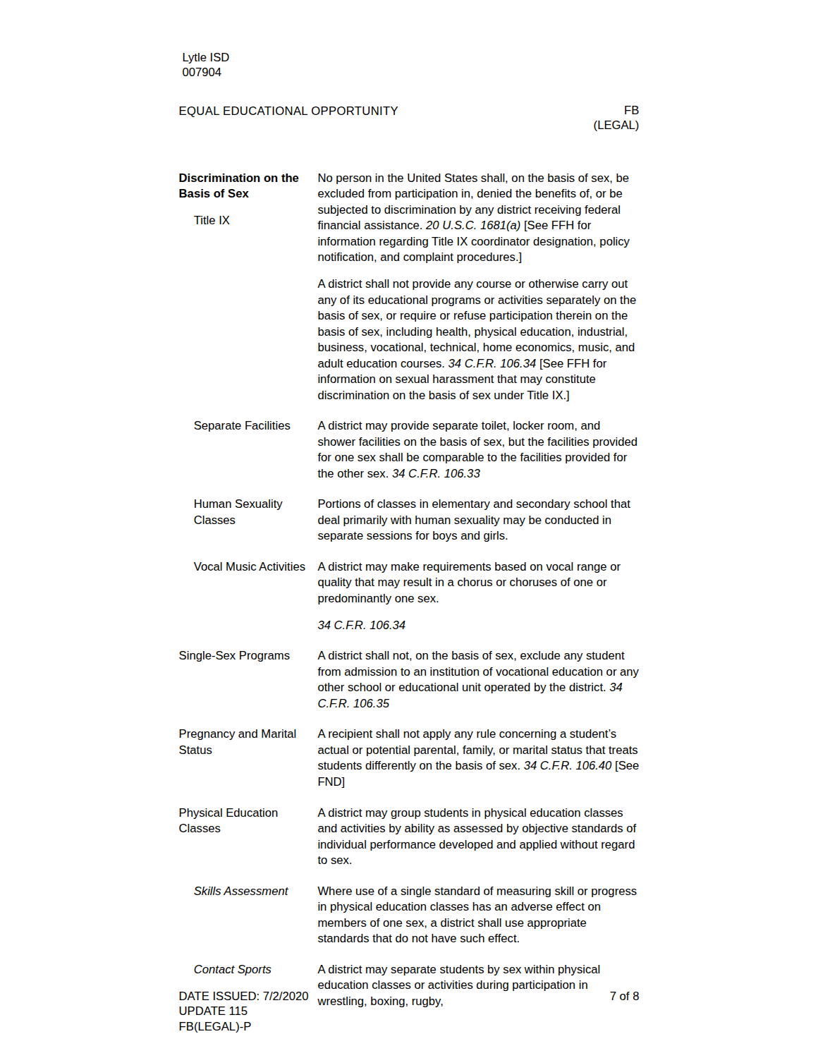Lytle ISD
007904
EQUAL EDUCATIONAL OPPORTUNITY
FB
(LEGAL)
| Discrimination on the Basis of Sex Title IX | No person in the United States shall, on the basis of sex, be excluded from participation in, denied the benefits of, or be subjected to discrimination by any district receiving federal financial assistance. 20 U.S.C. 1681(a) [See FFH for information regarding Title IX coordinator designation, policy notification, and complaint procedures.] A district shall not provide any course or otherwise carry out any of its educational programs or activities separately on the basis of sex, or require or refuse participation therein on the basis of sex, including health, physical education, industrial, business, vocational, technical, home economics, music, and adult education courses. 34 C.F.R. 106.34 [See FFH for information on sexual harassment that may constitute discrimination on the basis of sex under Title IX.] |
| Separate Facilities | A district may provide separate toilet, locker room, and shower facilities on the basis of sex, but the facilities provided for one sex shall be comparable to the facilities provided for the other sex. 34 C.F.R. 106.33 |
| Human Sexuality Classes | Portions of classes in elementary and secondary school that deal primarily with human sexuality may be conducted in separate sessions for boys and girls. |
| Vocal Music Activities | A district may make requirements based on vocal range or quality that may result in a chorus or choruses of one or predominantly one sex. 34 C.F.R. 106.34 |
| Single-Sex Programs | A district shall not, on the basis of sex, exclude any student from admission to an institution of vocational education or any other school or educational unit operated by the district. 34 C.F.R. 106.35 |
| Pregnancy and Marital Status | A recipient shall not apply any rule concerning a student’s actual or potential parental, family, or marital status that treats students differently on the basis of sex. 34 C.F.R. 106.40 [See FND] |
| Physical Education Classes | A district may group students in physical education classes and activities by ability as assessed by objective standards of individual performance developed and applied without regard to sex. |
| Skills Assessment | Where use of a single standard of measuring skill or progress in physical education classes has an adverse effect on members of one sex, a district shall use appropriate standards that do not have such effect. |
| Contact Sports | A district may separate students by sex within physical education classes or activities during participation in wrestling, boxing, rugby, |
DATE ISSUED: 7/2/2020
UPDATE 115
FB(LEGAL)-P
7 of 8